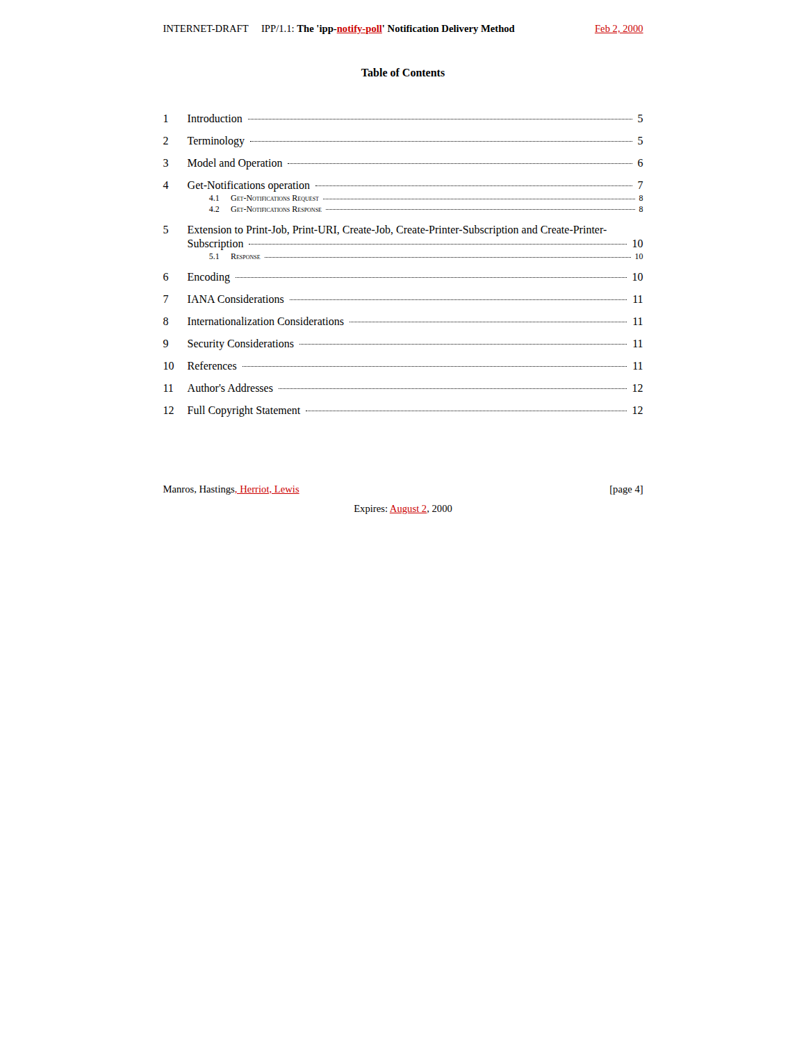INTERNET-DRAFT IPP/1.1: The 'ipp-notify-poll' Notification Delivery Method
Feb 2, 2000
Table of Contents
| 1 | Introduction 5 |
| 2 | Terminology 5 |
| 3 | Model and Operation 6 |
| 4 | Get-Notifications operation 7 4.1 Get-Notifications Request 8 4.2 Get-Notifications Response 8 |
| 5 | Extension to Print-Job, Print-URI, Create-Job, Create-Printer-Subscription and Create-Printer- Subscription 10 5.1 Response 10 |
| 6 | Encoding 10 |
| 7 | IANA Considerations 11 |
| 8 | Internationalization Considerations 11 |
| 9 | Security Considerations 11 |
| 10 | References 11 |
| 11 | Author's Addresses 12 |
| 12 | Full Copyright Statement 12 |
Manros, Hastings, Herriot, Lewis
[page 4]
Expires: August 2, 2000